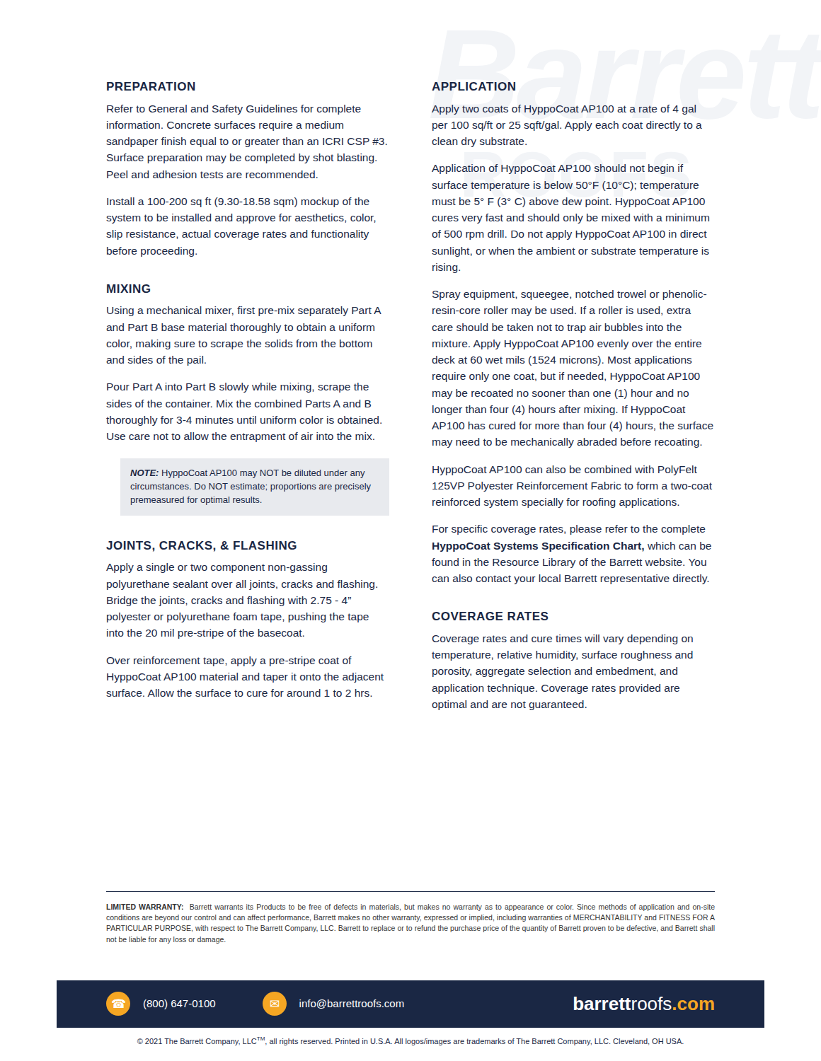Barrett
ROOFS
PREPARATION
Refer to General and Safety Guidelines for complete information. Concrete surfaces require a medium sandpaper finish equal to or greater than an ICRI CSP #3. Surface preparation may be completed by shot blasting. Peel and adhesion tests are recommended.
Install a 100-200 sq ft (9.30-18.58 sqm) mockup of the system to be installed and approve for aesthetics, color, slip resistance, actual coverage rates and functionality before proceeding.
MIXING
Using a mechanical mixer, first pre-mix separately Part A and Part B base material thoroughly to obtain a uniform color, making sure to scrape the solids from the bottom and sides of the pail.
Pour Part A into Part B slowly while mixing, scrape the sides of the container. Mix the combined Parts A and B thoroughly for 3-4 minutes until uniform color is obtained. Use care not to allow the entrapment of air into the mix.
NOTE: HyppoCoat AP100 may NOT be diluted under any circumstances. Do NOT estimate; proportions are precisely premeasured for optimal results.
JOINTS, CRACKS, & FLASHING
Apply a single or two component non-gassing polyurethane sealant over all joints, cracks and flashing. Bridge the joints, cracks and flashing with 2.75 - 4” polyester or polyurethane foam tape, pushing the tape into the 20 mil pre-stripe of the basecoat.
Over reinforcement tape, apply a pre-stripe coat of HyppoCoat AP100 material and taper it onto the adjacent surface. Allow the surface to cure for around 1 to 2 hrs.
APPLICATION
Apply two coats of HyppoCoat AP100 at a rate of 4 gal per 100 sq/ft or 25 sqft/gal. Apply each coat directly to a clean dry substrate.
Application of HyppoCoat AP100 should not begin if surface temperature is below 50°F (10°C); temperature must be 5° F (3° C) above dew point. HyppoCoat AP100 cures very fast and should only be mixed with a minimum of 500 rpm drill. Do not apply HyppoCoat AP100 in direct sunlight, or when the ambient or substrate temperature is rising.
Spray equipment, squeegee, notched trowel or phenolic-resin-core roller may be used. If a roller is used, extra care should be taken not to trap air bubbles into the mixture. Apply HyppoCoat AP100 evenly over the entire deck at 60 wet mils (1524 microns). Most applications require only one coat, but if needed, HyppoCoat AP100 may be recoated no sooner than one (1) hour and no longer than four (4) hours after mixing. If HyppoCoat AP100 has cured for more than four (4) hours, the surface may need to be mechanically abraded before recoating.
HyppoCoat AP100 can also be combined with PolyFelt 125VP Polyester Reinforcement Fabric to form a two-coat reinforced system specially for roofing applications.
For specific coverage rates, please refer to the complete HyppoCoat Systems Specification Chart, which can be found in the Resource Library of the Barrett website. You can also contact your local Barrett representative directly.
COVERAGE RATES
Coverage rates and cure times will vary depending on temperature, relative humidity, surface roughness and porosity, aggregate selection and embedment, and application technique. Coverage rates provided are optimal and are not guaranteed.
LIMITED WARRANTY: Barrett warrants its Products to be free of defects in materials, but makes no warranty as to appearance or color. Since methods of application and on-site conditions are beyond our control and can affect performance, Barrett makes no other warranty, expressed or implied, including warranties of MERCHANTABILITY and FITNESS FOR A PARTICULAR PURPOSE, with respect to The Barrett Company, LLC. Barrett to replace or to refund the purchase price of the quantity of Barrett proven to be defective, and Barrett shall not be liable for any loss or damage.
☎
(800) 647-0100
✉
info@barrettroofs.com
barrettroofs.com
© 2021 The Barrett Company, LLCTM, all rights reserved. Printed in U.S.A. All logos/images are trademarks of The Barrett Company, LLC. Cleveland, OH USA.